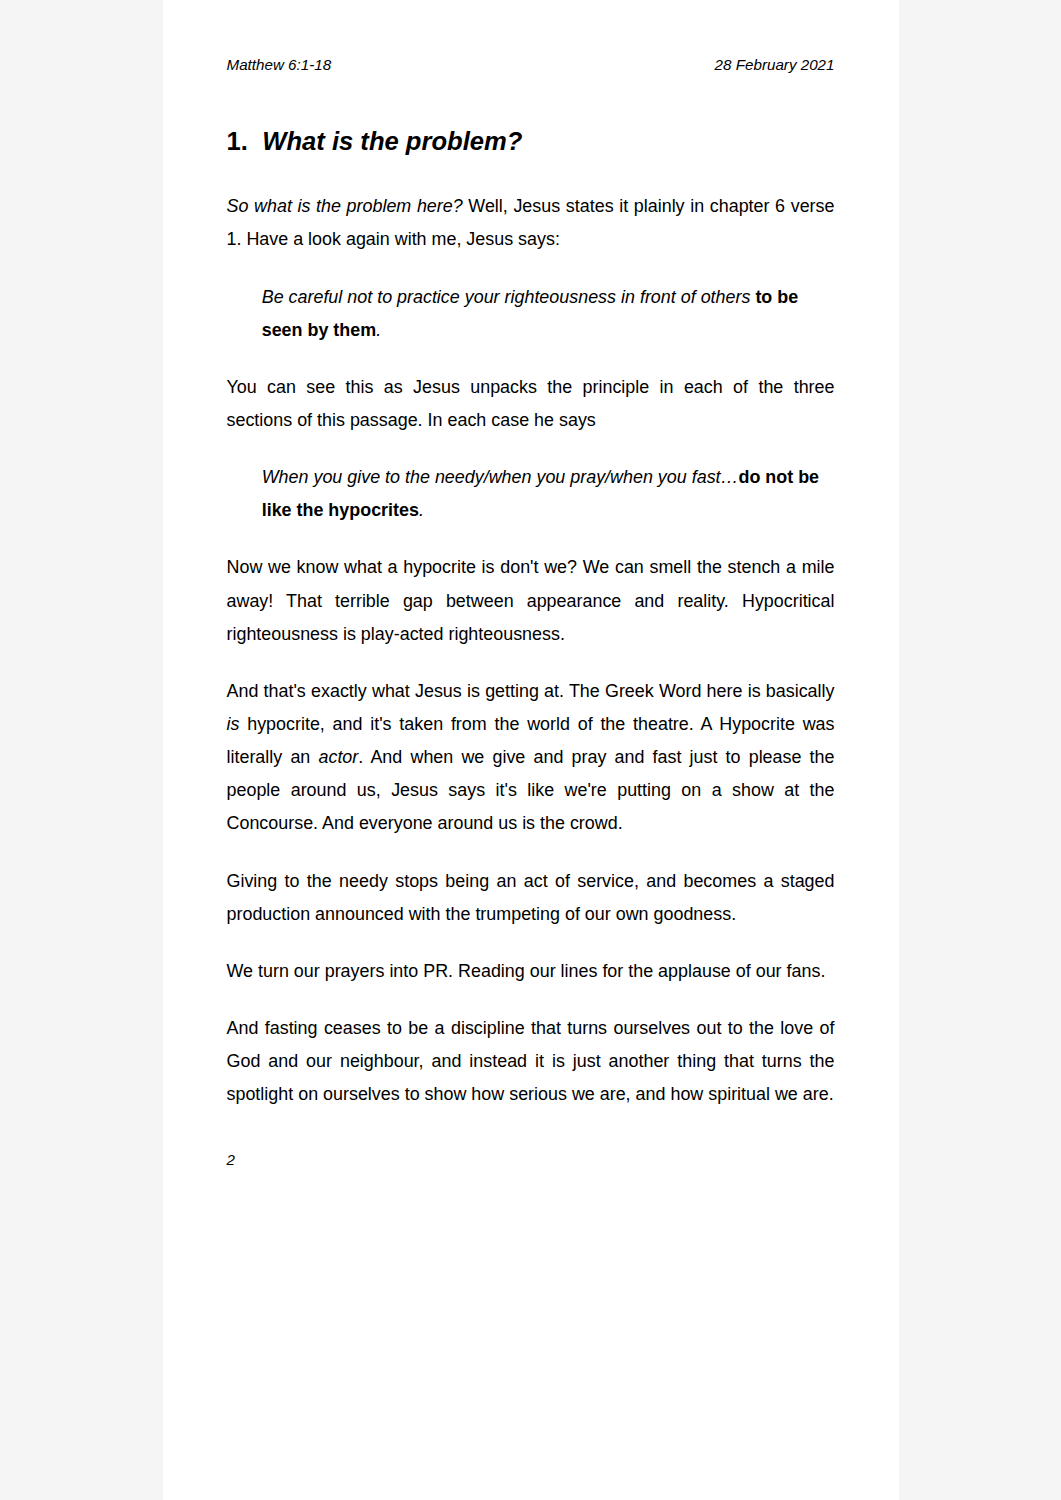Matthew 6:1-18 28 February 2021
1. What is the problem?
So what is the problem here? Well, Jesus states it plainly in chapter 6 verse 1. Have a look again with me, Jesus says:
Be careful not to practice your righteousness in front of others to be seen by them.
You can see this as Jesus unpacks the principle in each of the three sections of this passage. In each case he says
When you give to the needy/when you pray/when you fast…do not be like the hypocrites.
Now we know what a hypocrite is don't we? We can smell the stench a mile away! That terrible gap between appearance and reality. Hypocritical righteousness is play-acted righteousness.
And that's exactly what Jesus is getting at. The Greek Word here is basically is hypocrite, and it's taken from the world of the theatre. A Hypocrite was literally an actor. And when we give and pray and fast just to please the people around us, Jesus says it's like we're putting on a show at the Concourse. And everyone around us is the crowd.
Giving to the needy stops being an act of service, and becomes a staged production announced with the trumpeting of our own goodness.
We turn our prayers into PR. Reading our lines for the applause of our fans.
And fasting ceases to be a discipline that turns ourselves out to the love of God and our neighbour, and instead it is just another thing that turns the spotlight on ourselves to show how serious we are, and how spiritual we are.
2